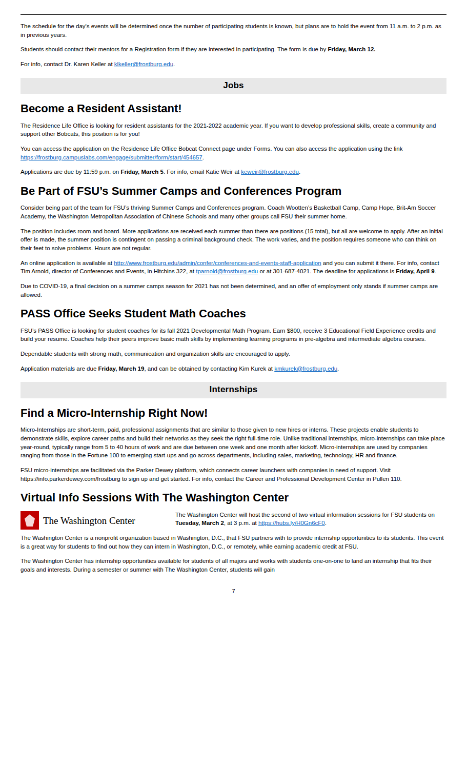The schedule for the day's events will be determined once the number of participating students is known, but plans are to hold the event from 11 a.m. to 2 p.m. as in previous years.
Students should contact their mentors for a Registration form if they are interested in participating. The form is due by Friday, March 12.
For info, contact Dr. Karen Keller at klkeller@frostburg.edu.
Jobs
Become a Resident Assistant!
The Residence Life Office is looking for resident assistants for the 2021-2022 academic year. If you want to develop professional skills, create a community and support other Bobcats, this position is for you!
You can access the application on the Residence Life Office Bobcat Connect page under Forms. You can also access the application using the link https://frostburg.campuslabs.com/engage/submitter/form/start/454657.
Applications are due by 11:59 p.m. on Friday, March 5. For info, email Katie Weir at keweir@frostburg.edu.
Be Part of FSU’s Summer Camps and Conferences Program
Consider being part of the team for FSU’s thriving Summer Camps and Conferences program. Coach Wootten’s Basketball Camp, Camp Hope, Brit-Am Soccer Academy, the Washington Metropolitan Association of Chinese Schools and many other groups call FSU their summer home.
The position includes room and board. More applications are received each summer than there are positions (15 total), but all are welcome to apply. After an initial offer is made, the summer position is contingent on passing a criminal background check. The work varies, and the position requires someone who can think on their feet to solve problems. Hours are not regular.
An online application is available at http://www.frostburg.edu/admin/confer/conferences-and-events-staff-application and you can submit it there. For info, contact Tim Arnold, director of Conferences and Events, in Hitchins 322, at tparnold@frostburg.edu or at 301-687-4021. The deadline for applications is Friday, April 9.
Due to COVID-19, a final decision on a summer camps season for 2021 has not been determined, and an offer of employment only stands if summer camps are allowed.
PASS Office Seeks Student Math Coaches
FSU’s PASS Office is looking for student coaches for its fall 2021 Developmental Math Program. Earn $800, receive 3 Educational Field Experience credits and build your resume. Coaches help their peers improve basic math skills by implementing learning programs in pre-algebra and intermediate algebra courses.
Dependable students with strong math, communication and organization skills are encouraged to apply.
Application materials are due Friday, March 19, and can be obtained by contacting Kim Kurek at kmkurek@frostburg.edu.
Internships
Find a Micro-Internship Right Now!
Micro-Internships are short-term, paid, professional assignments that are similar to those given to new hires or interns. These projects enable students to demonstrate skills, explore career paths and build their networks as they seek the right full-time role. Unlike traditional internships, micro-internships can take place year-round, typically range from 5 to 40 hours of work and are due between one week and one month after kickoff. Micro-internships are used by companies ranging from those in the Fortune 100 to emerging start-ups and go across departments, including sales, marketing, technology, HR and finance.
FSU micro-internships are facilitated via the Parker Dewey platform, which connects career launchers with companies in need of support. Visit https://info.parkerdewey.com/frostburg to sign up and get started. For info, contact the Career and Professional Development Center in Pullen 110.
Virtual Info Sessions With The Washington Center
The Washington Center
The Washington Center will host the second of two virtual information sessions for FSU students on Tuesday, March 2, at 3 p.m. at https://hubs.ly/H0Gn6cF0.
The Washington Center is a nonprofit organization based in Washington, D.C., that FSU partners with to provide internship opportunities to its students. This event is a great way for students to find out how they can intern in Washington, D.C., or remotely, while earning academic credit at FSU.
The Washington Center has internship opportunities available for students of all majors and works with students one-on-one to land an internship that fits their goals and interests. During a semester or summer with The Washington Center, students will gain
7